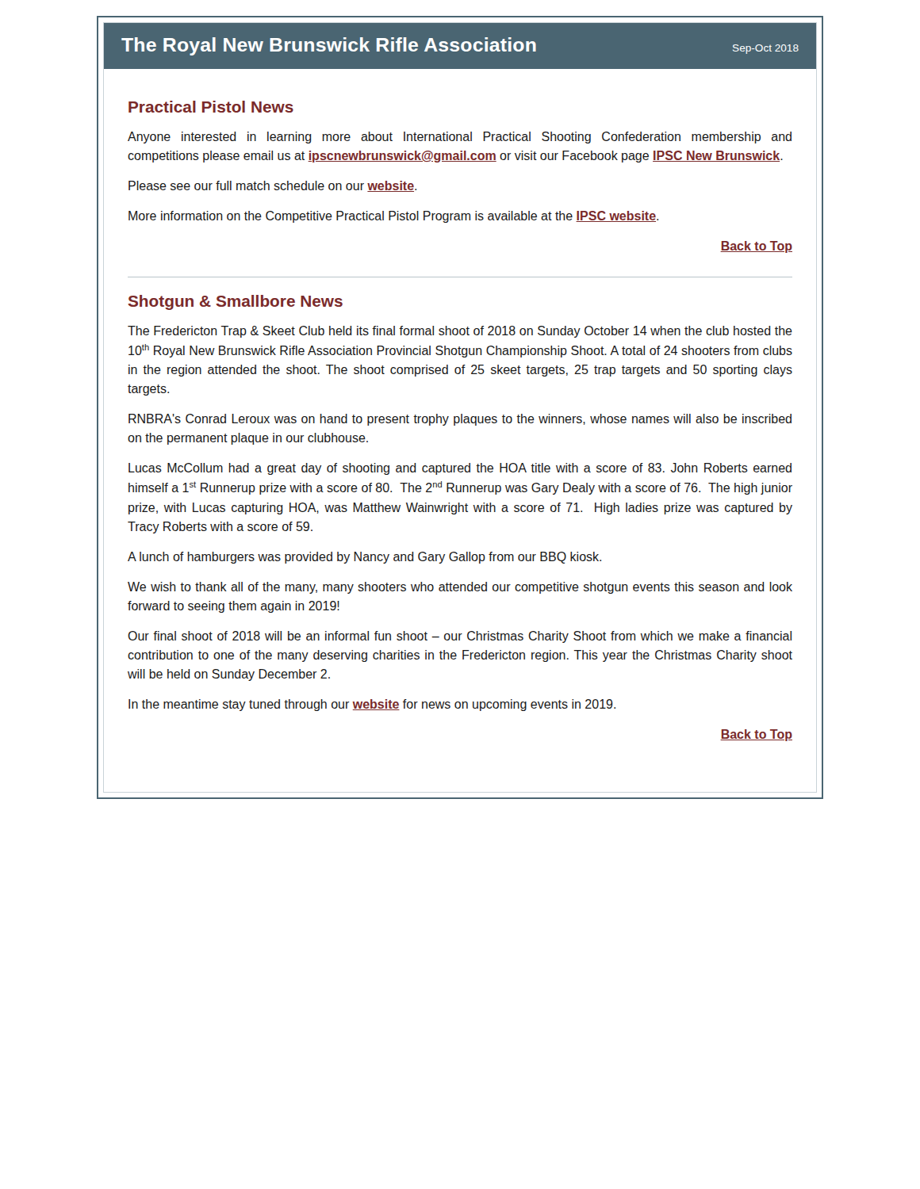The Royal New Brunswick Rifle Association
Sep-Oct 2018
Practical Pistol News
Anyone interested in learning more about International Practical Shooting Confederation membership and competitions please email us at ipscnewbrunswick@gmail.com or visit our Facebook page IPSC New Brunswick.
Please see our full match schedule on our website.
More information on the Competitive Practical Pistol Program is available at the IPSC website.
Back to Top
Shotgun & Smallbore News
The Fredericton Trap & Skeet Club held its final formal shoot of 2018 on Sunday October 14 when the club hosted the 10th Royal New Brunswick Rifle Association Provincial Shotgun Championship Shoot. A total of 24 shooters from clubs in the region attended the shoot. The shoot comprised of 25 skeet targets, 25 trap targets and 50 sporting clays targets.
RNBRA's Conrad Leroux was on hand to present trophy plaques to the winners, whose names will also be inscribed on the permanent plaque in our clubhouse.
Lucas McCollum had a great day of shooting and captured the HOA title with a score of 83. John Roberts earned himself a 1st Runnerup prize with a score of 80. The 2nd Runnerup was Gary Dealy with a score of 76. The high junior prize, with Lucas capturing HOA, was Matthew Wainwright with a score of 71. High ladies prize was captured by Tracy Roberts with a score of 59.
A lunch of hamburgers was provided by Nancy and Gary Gallop from our BBQ kiosk.
We wish to thank all of the many, many shooters who attended our competitive shotgun events this season and look forward to seeing them again in 2019!
Our final shoot of 2018 will be an informal fun shoot – our Christmas Charity Shoot from which we make a financial contribution to one of the many deserving charities in the Fredericton region. This year the Christmas Charity shoot will be held on Sunday December 2.
In the meantime stay tuned through our website for news on upcoming events in 2019.
Back to Top